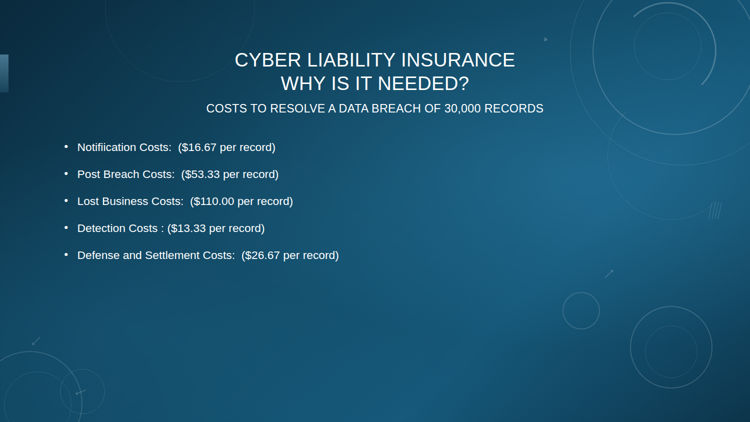▴ ⟶ ⟶ ⟶
Cyber Liability Insurance
Why Is It Needed?
Costs to Resolve a Data Breach of 30,000 Records
Notifiication Costs: ($16.67 per record)
Post Breach Costs: ($53.33 per record)
Lost Business Costs: ($110.00 per record)
Detection Costs : ($13.33 per record)
Defense and Settlement Costs: ($26.67 per record)